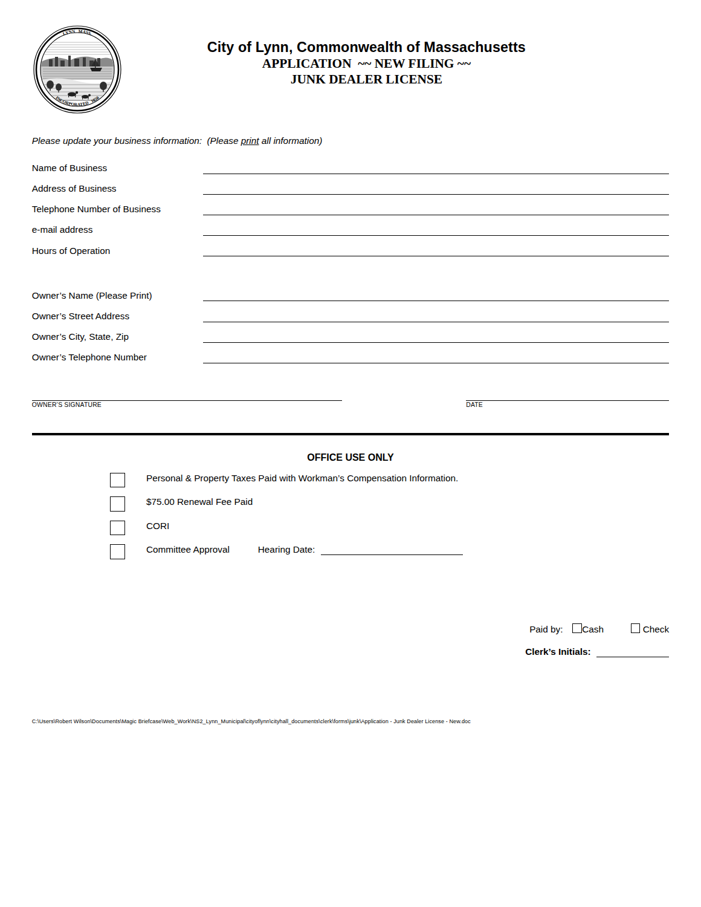LYNN MASS. INCORPORATED 1850
City of Lynn, Commonwealth of Massachusetts
APPLICATION ~~ NEW FILING ~~
JUNK DEALER LICENSE
Please update your business information: (Please print all information)
| Name of Business | |
| Address of Business | |
| Telephone Number of Business | |
| e-mail address | |
| Hours of Operation | |
| Owner’s Name (Please Print) | |
| Owner’s Street Address | |
| Owner’s City, State, Zip | |
| Owner’s Telephone Number | |
OWNER’S SIGNATURE
DATE
OFFICE USE ONLY
| | Personal & Property Taxes Paid with Workman’s Compensation Information. |
| | $75.00 Renewal Fee Paid |
| | CORI |
| | Committee Approval Hearing Date: |
Paid by: Cash Check
Clerk’s Initials:
C:\Users\Robert Wilson\Documents\Magic Briefcase\Web_Work\NS2_Lynn_Municipal\cityoflynn\cityhall_documents\clerk\forms\junk\Application - Junk Dealer License - New.doc